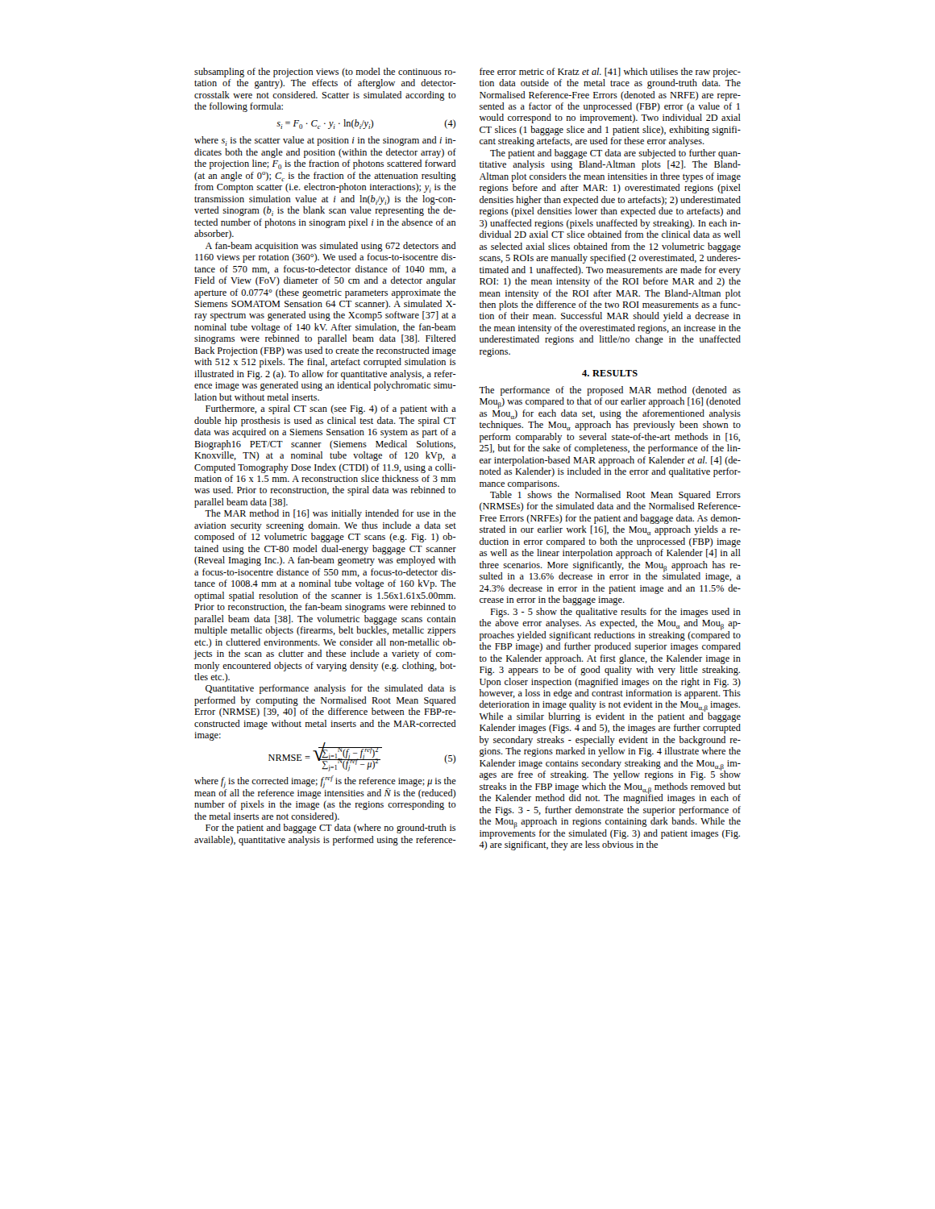subsampling of the projection views (to model the continuous rotation of the gantry). The effects of afterglow and detector-crosstalk were not considered. Scatter is simulated according to the following formula:
si = F0 · Cc · yi · ln(bi/yi) (4)
where si is the scatter value at position i in the sinogram and i indicates both the angle and position (within the detector array) of the projection line; F0 is the fraction of photons scattered forward (at an angle of 0o); Cc is the fraction of the attenuation resulting from Compton scatter (i.e. electron-photon interactions); yi is the transmission simulation value at i and ln(bi/yi) is the log-converted sinogram (bi is the blank scan value representing the detected number of photons in sinogram pixel i in the absence of an absorber).
A fan-beam acquisition was simulated using 672 detectors and 1160 views per rotation (360°). We used a focus-to-isocentre distance of 570 mm, a focus-to-detector distance of 1040 mm, a Field of View (FoV) diameter of 50 cm and a detector angular aperture of 0.0774° (these geometric parameters approximate the Siemens SOMATOM Sensation 64 CT scanner). A simulated X-ray spectrum was generated using the Xcomp5 software [37] at a nominal tube voltage of 140 kV. After simulation, the fan-beam sinograms were rebinned to parallel beam data [38]. Filtered Back Projection (FBP) was used to create the reconstructed image with 512 x 512 pixels. The final, artefact corrupted simulation is illustrated in Fig. 2 (a). To allow for quantitative analysis, a reference image was generated using an identical polychromatic simulation but without metal inserts.
Furthermore, a spiral CT scan (see Fig. 4) of a patient with a double hip prosthesis is used as clinical test data. The spiral CT data was acquired on a Siemens Sensation 16 system as part of a Biograph16 PET/CT scanner (Siemens Medical Solutions, Knoxville, TN) at a nominal tube voltage of 120 kVp, a Computed Tomography Dose Index (CTDI) of 11.9, using a collimation of 16 x 1.5 mm. A reconstruction slice thickness of 3 mm was used. Prior to reconstruction, the spiral data was rebinned to parallel beam data [38].
The MAR method in [16] was initially intended for use in the aviation security screening domain. We thus include a data set composed of 12 volumetric baggage CT scans (e.g. Fig. 1) obtained using the CT-80 model dual-energy baggage CT scanner (Reveal Imaging Inc.). A fan-beam geometry was employed with a focus-to-isocentre distance of 550 mm, a focus-to-detector distance of 1008.4 mm at a nominal tube voltage of 160 kVp. The optimal spatial resolution of the scanner is 1.56x1.61x5.00mm. Prior to reconstruction, the fan-beam sinograms were rebinned to parallel beam data [38]. The volumetric baggage scans contain multiple metallic objects (firearms, belt buckles, metallic zippers etc.) in cluttered environments. We consider all non-metallic objects in the scan as clutter and these include a variety of commonly encountered objects of varying density (e.g. clothing, bottles etc.).
Quantitative performance analysis for the simulated data is performed by computing the Normalised Root Mean Squared Error (NRMSE) [39, 40] of the difference between the FBP-reconstructed image without metal inserts and the MAR-corrected image:
NRMSE = ∑j=1N̄(fj − fjref)2∑j=1N̄(fjref − μ)2 (5)
where fj is the corrected image; fjref is the reference image; μ is the mean of all the reference image intensities and N̄ is the (reduced) number of pixels in the image (as the regions corresponding to the metal inserts are not considered).
For the patient and baggage CT data (where no ground-truth is available), quantitative analysis is performed using the reference-free error metric of Kratz et al. [41] which utilises the raw projection data outside of the metal trace as ground-truth data. The Normalised Reference-Free Errors (denoted as NRFE) are represented as a factor of the unprocessed (FBP) error (a value of 1 would correspond to no improvement). Two individual 2D axial CT slices (1 baggage slice and 1 patient slice), exhibiting significant streaking artefacts, are used for these error analyses.
The patient and baggage CT data are subjected to further quantitative analysis using Bland-Altman plots [42]. The Bland-Altman plot considers the mean intensities in three types of image regions before and after MAR: 1) overestimated regions (pixel densities higher than expected due to artefacts); 2) underestimated regions (pixel densities lower than expected due to artefacts) and 3) unaffected regions (pixels unaffected by streaking). In each individual 2D axial CT slice obtained from the clinical data as well as selected axial slices obtained from the 12 volumetric baggage scans, 5 ROIs are manually specified (2 overestimated, 2 underestimated and 1 unaffected). Two measurements are made for every ROI: 1) the mean intensity of the ROI before MAR and 2) the mean intensity of the ROI after MAR. The Bland-Altman plot then plots the difference of the two ROI measurements as a function of their mean. Successful MAR should yield a decrease in the mean intensity of the overestimated regions, an increase in the underestimated regions and little/no change in the unaffected regions.
4. Results
The performance of the proposed MAR method (denoted as Mouβ) was compared to that of our earlier approach [16] (denoted as Mouα) for each data set, using the aforementioned analysis techniques. The Mouα approach has previously been shown to perform comparably to several state-of-the-art methods in [16, 25], but for the sake of completeness, the performance of the linear interpolation-based MAR approach of Kalender et al. [4] (denoted as Kalender) is included in the error and qualitative performance comparisons.
Table 1 shows the Normalised Root Mean Squared Errors (NRMSEs) for the simulated data and the Normalised Reference-Free Errors (NRFEs) for the patient and baggage data. As demonstrated in our earlier work [16], the Mouα approach yields a reduction in error compared to both the unprocessed (FBP) image as well as the linear interpolation approach of Kalender [4] in all three scenarios. More significantly, the Mouβ approach has resulted in a 13.6% decrease in error in the simulated image, a 24.3% decrease in error in the patient image and an 11.5% decrease in error in the baggage image.
Figs. 3 - 5 show the qualitative results for the images used in the above error analyses. As expected, the Mouα and Mouβ approaches yielded significant reductions in streaking (compared to the FBP image) and further produced superior images compared to the Kalender approach. At first glance, the Kalender image in Fig. 3 appears to be of good quality with very little streaking. Upon closer inspection (magnified images on the right in Fig. 3) however, a loss in edge and contrast information is apparent. This deterioration in image quality is not evident in the Mouα,β images. While a similar blurring is evident in the patient and baggage Kalender images (Figs. 4 and 5), the images are further corrupted by secondary streaks - especially evident in the background regions. The regions marked in yellow in Fig. 4 illustrate where the Kalender image contains secondary streaking and the Mouα,β images are free of streaking. The yellow regions in Fig. 5 show streaks in the FBP image which the Mouα,β methods removed but the Kalender method did not. The magnified images in each of the Figs. 3 - 5, further demonstrate the superior performance of the Mouβ approach in regions containing dark bands. While the improvements for the simulated (Fig. 3) and patient images (Fig. 4) are significant, they are less obvious in the